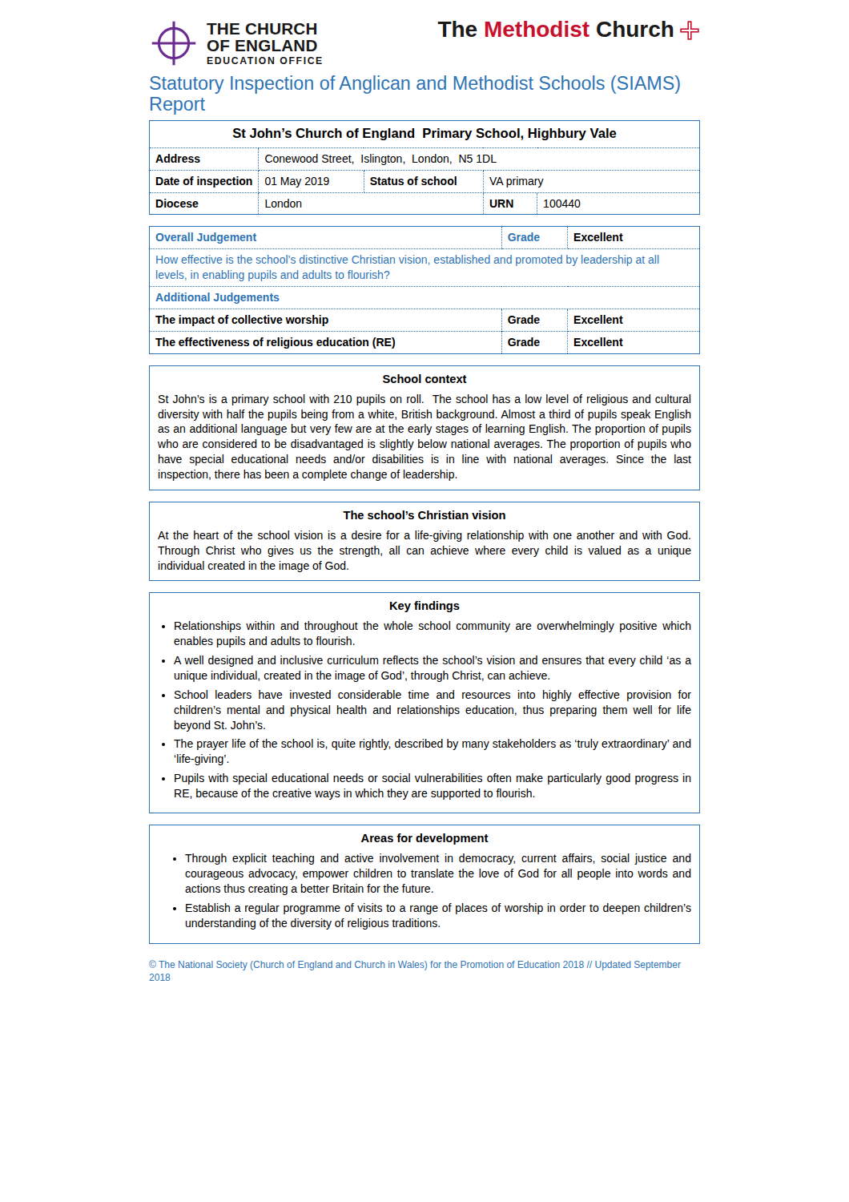The Church
of England Education Office
The Methodist Church
Statutory Inspection of Anglican and Methodist Schools (SIAMS) Report
| St John’s Church of England Primary School, Highbury Vale |
| Address | Conewood Street, Islington, London, N5 1DL |
| Date of inspection | 01 May 2019 | Status of school | VA primary |
| Diocese | London | URN | 100440 |
| Overall Judgement | Grade | Excellent |
| How effective is the school’s distinctive Christian vision, established and promoted by leadership at all levels, in enabling pupils and adults to flourish? |
| Additional Judgements |
| The impact of collective worship | Grade | Excellent |
| The effectiveness of religious education (RE) | Grade | Excellent |
School context
St John’s is a primary school with 210 pupils on roll. The school has a low level of religious and cultural diversity with half the pupils being from a white, British background. Almost a third of pupils speak English as an additional language but very few are at the early stages of learning English. The proportion of pupils who are considered to be disadvantaged is slightly below national averages. The proportion of pupils who have special educational needs and/or disabilities is in line with national averages. Since the last inspection, there has been a complete change of leadership.
The school’s Christian vision
At the heart of the school vision is a desire for a life-giving relationship with one another and with God. Through Christ who gives us the strength, all can achieve where every child is valued as a unique individual created in the image of God.
Key findings
Relationships within and throughout the whole school community are overwhelmingly positive which enables pupils and adults to flourish.
A well designed and inclusive curriculum reflects the school’s vision and ensures that every child ‘as a unique individual, created in the image of God’, through Christ, can achieve.
School leaders have invested considerable time and resources into highly effective provision for children’s mental and physical health and relationships education, thus preparing them well for life beyond St. John’s.
The prayer life of the school is, quite rightly, described by many stakeholders as ‘truly extraordinary’ and ‘life-giving’.
Pupils with special educational needs or social vulnerabilities often make particularly good progress in RE, because of the creative ways in which they are supported to flourish.
Areas for development
Through explicit teaching and active involvement in democracy, current affairs, social justice and courageous advocacy, empower children to translate the love of God for all people into words and actions thus creating a better Britain for the future.
Establish a regular programme of visits to a range of places of worship in order to deepen children’s understanding of the diversity of religious traditions.
© The National Society (Church of England and Church in Wales) for the Promotion of Education 2018 // Updated September 2018